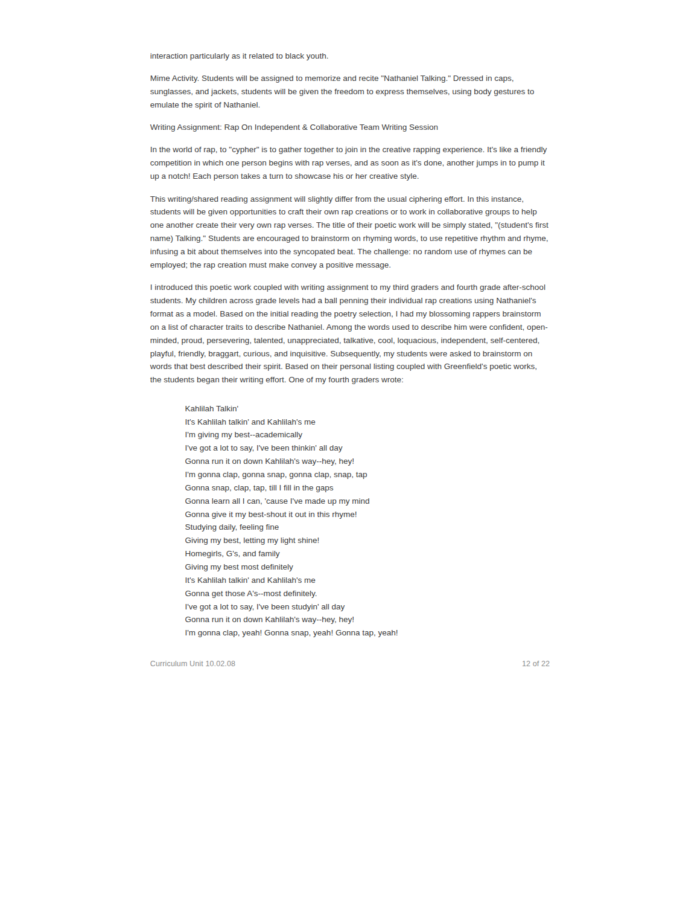interaction particularly as it related to black youth.
Mime Activity. Students will be assigned to memorize and recite "Nathaniel Talking." Dressed in caps, sunglasses, and jackets, students will be given the freedom to express themselves, using body gestures to emulate the spirit of Nathaniel.
Writing Assignment: Rap On Independent & Collaborative Team Writing Session
In the world of rap, to "cypher" is to gather together to join in the creative rapping experience. It's like a friendly competition in which one person begins with rap verses, and as soon as it's done, another jumps in to pump it up a notch! Each person takes a turn to showcase his or her creative style.
This writing/shared reading assignment will slightly differ from the usual ciphering effort. In this instance, students will be given opportunities to craft their own rap creations or to work in collaborative groups to help one another create their very own rap verses. The title of their poetic work will be simply stated, "(student's first name) Talking." Students are encouraged to brainstorm on rhyming words, to use repetitive rhythm and rhyme, infusing a bit about themselves into the syncopated beat. The challenge: no random use of rhymes can be employed; the rap creation must make convey a positive message.
I introduced this poetic work coupled with writing assignment to my third graders and fourth grade after-school students. My children across grade levels had a ball penning their individual rap creations using Nathaniel's format as a model. Based on the initial reading the poetry selection, I had my blossoming rappers brainstorm on a list of character traits to describe Nathaniel. Among the words used to describe him were confident, open-minded, proud, persevering, talented, unappreciated, talkative, cool, loquacious, independent, self-centered, playful, friendly, braggart, curious, and inquisitive. Subsequently, my students were asked to brainstorm on words that best described their spirit. Based on their personal listing coupled with Greenfield's poetic works, the students began their writing effort. One of my fourth graders wrote:
Kahlilah Talkin'
It's Kahlilah talkin' and Kahlilah's me
I'm giving my best--academically
I've got a lot to say, I've been thinkin' all day
Gonna run it on down Kahlilah's way--hey, hey!
I'm gonna clap, gonna snap, gonna clap, snap, tap
Gonna snap, clap, tap, till I fill in the gaps
Gonna learn all I can, 'cause I've made up my mind
Gonna give it my best-shout it out in this rhyme!
Studying daily, feeling fine
Giving my best, letting my light shine!
Homegirls, G's, and family
Giving my best most definitely
It's Kahlilah talkin' and Kahlilah's me
Gonna get those A's--most definitely.
I've got a lot to say, I've been studyin' all day
Gonna run it on down Kahlilah's way--hey, hey!
I'm gonna clap, yeah! Gonna snap, yeah! Gonna tap, yeah!
Curriculum Unit 10.02.08 12 of 22